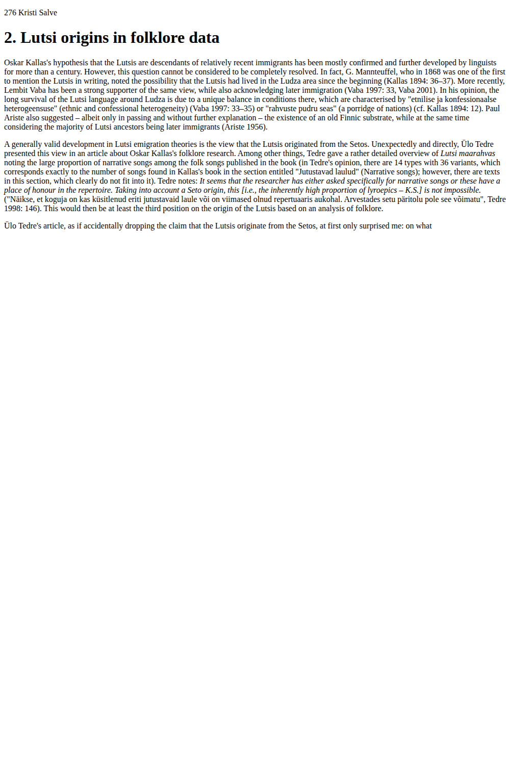276 Kristi Salve
2. Lutsi origins in folklore data
Oskar Kallas's hypothesis that the Lutsis are descendants of relatively recent immigrants has been mostly confirmed and further developed by linguists for more than a century. However, this question cannot be considered to be completely resolved. In fact, G. Mannteuffel, who in 1868 was one of the first to mention the Lutsis in writing, noted the possibility that the Lutsis had lived in the Ludza area since the beginning (Kallas 1894: 36–37). More recently, Lembit Vaba has been a strong supporter of the same view, while also acknowledging later immigration (Vaba 1997: 33, Vaba 2001). In his opinion, the long survival of the Lutsi language around Ludza is due to a unique balance in conditions there, which are characterised by "etnilise ja konfessionaalse heterogeensuse" (ethnic and confessional heterogeneity) (Vaba 1997: 33–35) or "rahvuste pudru seas" (a porridge of nations) (cf. Kallas 1894: 12). Paul Ariste also suggested – albeit only in passing and without further explanation – the existence of an old Finnic substrate, while at the same time considering the majority of Lutsi ancestors being later immigrants (Ariste 1956).
A generally valid development in Lutsi emigration theories is the view that the Lutsis originated from the Setos. Unexpectedly and directly, Ülo Tedre presented this view in an article about Oskar Kallas's folklore research. Among other things, Tedre gave a rather detailed overview of Lutsi maarahvas noting the large proportion of narrative songs among the folk songs published in the book (in Tedre's opinion, there are 14 types with 36 variants, which corresponds exactly to the number of songs found in Kallas's book in the section entitled "Jutustavad laulud" (Narrative songs); however, there are texts in this section, which clearly do not fit into it). Tedre notes: It seems that the researcher has either asked specifically for narrative songs or these have a place of honour in the repertoire. Taking into account a Seto origin, this [i.e., the inherently high proportion of lyroepics – K.S.] is not impossible. ("Näikse, et koguja on kas küsitlenud eriti jutustavaid laule või on viimased olnud repertuaaris aukohal. Arvestades setu päritolu pole see võimatu", Tedre 1998: 146). This would then be at least the third position on the origin of the Lutsis based on an analysis of folklore.
Ülo Tedre's article, as if accidentally dropping the claim that the Lutsis originate from the Setos, at first only surprised me: on what